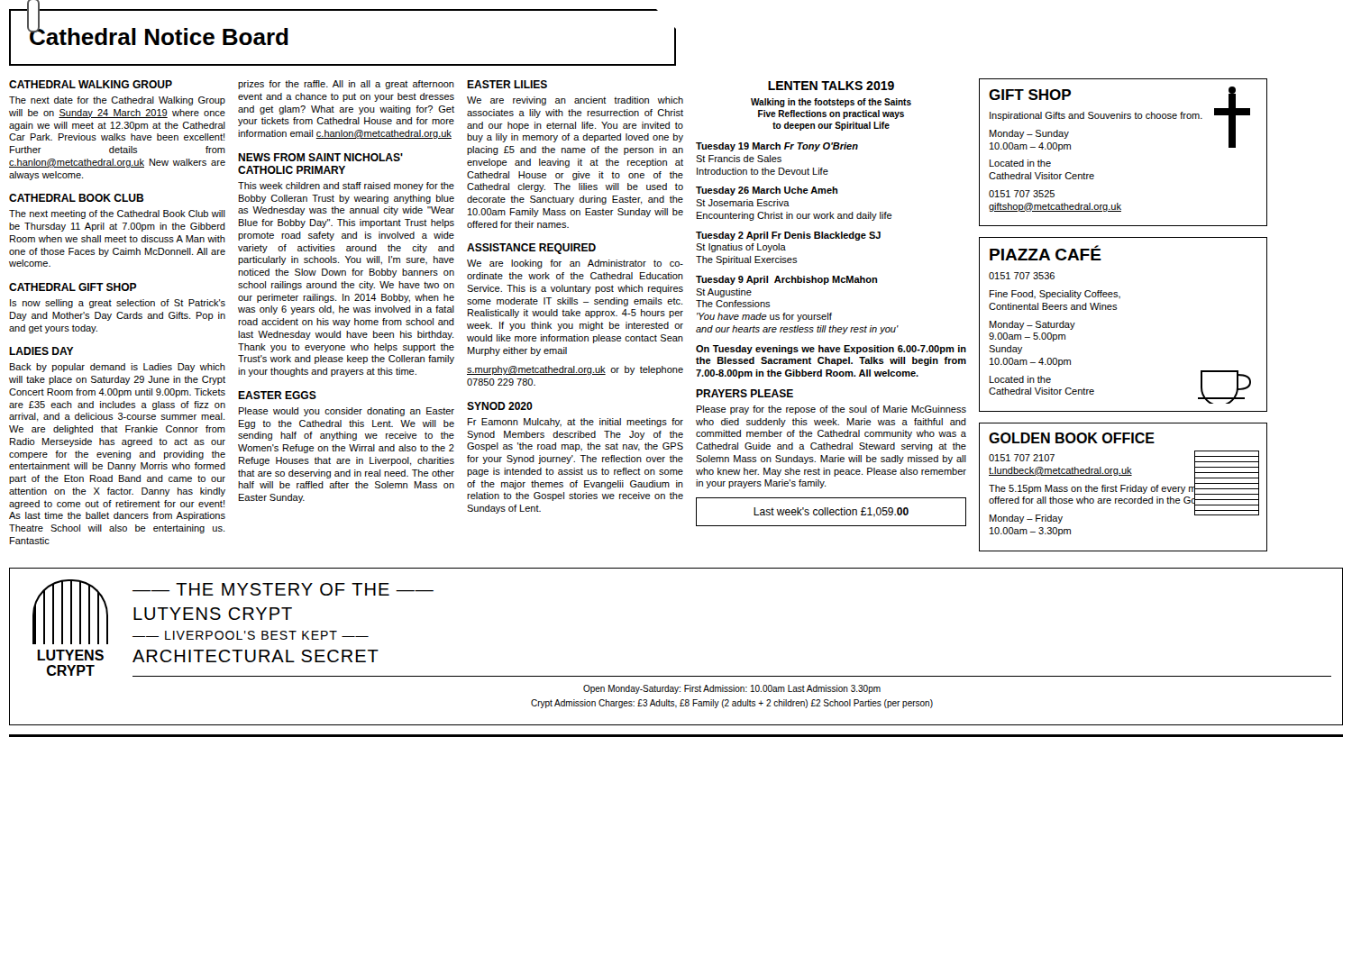Cathedral Notice Board
Cathedral Walking Group
The next date for the Cathedral Walking Group will be on Sunday 24 March 2019 where once again we will meet at 12.30pm at the Cathedral Car Park. Previous walks have been excellent! Further details from c.hanlon@metcathedral.org.uk New walkers are always welcome.
Cathedral Book Club
The next meeting of the Cathedral Book Club will be Thursday 11 April at 7.00pm in the Gibberd Room when we shall meet to discuss A Man with one of those Faces by Caimh McDonnell. All are welcome.
Cathedral Gift Shop
Is now selling a great selection of St Patrick's Day and Mother's Day Cards and Gifts. Pop in and get yours today.
Ladies Day
Back by popular demand is Ladies Day which will take place on Saturday 29 June in the Crypt Concert Room from 4.00pm until 9.00pm. Tickets are £35 each and includes a glass of fizz on arrival, and a delicious 3-course summer meal. We are delighted that Frankie Connor from Radio Merseyside has agreed to act as our compere for the evening and providing the entertainment will be Danny Morris who formed part of the Eton Road Band and came to our attention on the X factor. Danny has kindly agreed to come out of retirement for our event! As last time the ballet dancers from Aspirations Theatre School will also be entertaining us. Fantastic
prizes for the raffle. All in all a great afternoon event and a chance to put on your best dresses and get glam? What are you waiting for? Get your tickets from Cathedral House and for more information email c.hanlon@metcathedral.org.uk
News from Saint Nicholas' Catholic Primary
This week children and staff raised money for the Bobby Colleran Trust by wearing anything blue as Wednesday was the annual city wide "Wear Blue for Bobby Day". This important Trust helps promote road safety and is involved a wide variety of activities around the city and particularly in schools. You will, I'm sure, have noticed the Slow Down for Bobby banners on school railings around the city. We have two on our perimeter railings. In 2014 Bobby, when he was only 6 years old, he was involved in a fatal road accident on his way home from school and last Wednesday would have been his birthday. Thank you to everyone who helps support the Trust's work and please keep the Colleran family in your thoughts and prayers at this time.
Easter Eggs
Please would you consider donating an Easter Egg to the Cathedral this Lent. We will be sending half of anything we receive to the Women's Refuge on the Wirral and also to the 2 Refuge Houses that are in Liverpool, charities that are so deserving and in real need. The other half will be raffled after the Solemn Mass on Easter Sunday.
Easter Lilies
We are reviving an ancient tradition which associates a lily with the resurrection of Christ and our hope in eternal life. You are invited to buy a lily in memory of a departed loved one by placing £5 and the name of the person in an envelope and leaving it at the reception at Cathedral House or give it to one of the Cathedral clergy. The lilies will be used to decorate the Sanctuary during Easter, and the 10.00am Family Mass on Easter Sunday will be offered for their names.
Assistance Required
We are looking for an Administrator to co-ordinate the work of the Cathedral Education Service. This is a voluntary post which requires some moderate IT skills – sending emails etc. Realistically it would take approx. 4-5 hours per week. If you think you might be interested or would like more information please contact Sean Murphy either by email
s.murphy@metcathedral.org.uk or by telephone 07850 229 780.
Synod 2020
Fr Eamonn Mulcahy, at the initial meetings for Synod Members described The Joy of the Gospel as 'the road map, the sat nav, the GPS for your Synod journey'. The reflection over the page is intended to assist us to reflect on some of the major themes of Evangelii Gaudium in relation to the Gospel stories we receive on the Sundays of Lent.
LENTEN TALKS 2019
Walking in the footsteps of the Saints
Five Reflections on practical ways
to deepen our Spiritual Life
Tuesday 19 March Fr Tony O'Brien
St Francis de Sales
Introduction to the Devout Life
Tuesday 26 March Uche Ameh
St Josemaria Escriva
Encountering Christ in our work and daily life
Tuesday 2 April Fr Denis Blackledge SJ
St Ignatius of Loyola
The Spiritual Exercises
Tuesday 9 April Archbishop McMahon
St Augustine
The Confessions
'You have made us for yourself
and our hearts are restless till they rest in you'
On Tuesday evenings we have Exposition 6.00-7.00pm in the Blessed Sacrament Chapel. Talks will begin from 7.00-8.00pm in the Gibberd Room. All welcome.
PRAYERS PLEASE
Please pray for the repose of the soul of Marie McGuinness who died suddenly this week. Marie was a faithful and committed member of the Cathedral community who was a Cathedral Guide and a Cathedral Steward serving at the Solemn Mass on Sundays. Marie will be sadly missed by all who knew her. May she rest in peace. Please also remember in your prayers Marie's family.
Last week's collection £1,059.00
GIFT SHOP
Inspirational Gifts and Souvenirs to choose from.
Monday – Sunday
10.00am – 4.00pm
Located in the
Cathedral Visitor Centre
0151 707 3525
giftshop@metcathedral.org.uk
PIAZZA CAFÉ
0151 707 3536
Fine Food, Speciality Coffees,
Continental Beers and Wines
Monday – Saturday
9.00am – 5.00pm
Sunday
10.00am – 4.00pm
Located in the
Cathedral Visitor Centre
GOLDEN BOOK OFFICE
0151 707 2107
t.lundbeck@metcathedral.org.uk
The 5.15pm Mass on the first Friday of every month will be offered for all those who are recorded in the Golden Book.
Monday – Friday
10.00am – 3.30pm
LUTYENS
CRYPT
—— THE MYSTERY OF THE ——
LUTYENS CRYPT
—— LIVERPOOL'S BEST KEPT ——
ARCHITECTURAL SECRET
Open Monday-Saturday: First Admission: 10.00am Last Admission 3.30pm
Crypt Admission Charges: £3 Adults, £8 Family (2 adults + 2 children) £2 School Parties (per person)